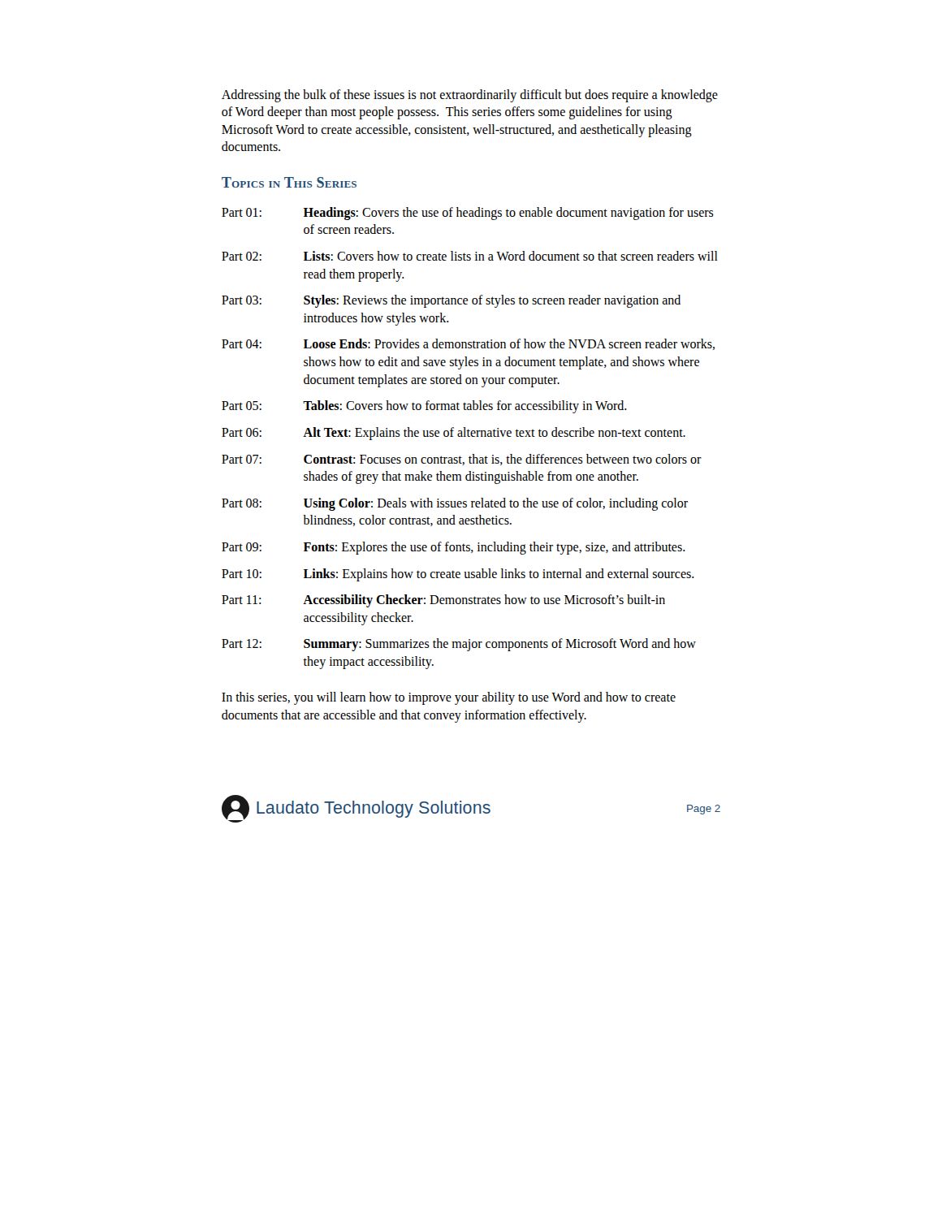Addressing the bulk of these issues is not extraordinarily difficult but does require a knowledge of Word deeper than most people possess. This series offers some guidelines for using Microsoft Word to create accessible, consistent, well-structured, and aesthetically pleasing documents.
Topics in This Series
| Part 01: | Headings : Covers the use of headings to enable document navigation for users of screen readers. |
| Part 02: | Lists : Covers how to create lists in a Word document so that screen readers will read them properly. |
| Part 03: | Styles : Reviews the importance of styles to screen reader navigation and introduces how styles work. |
| Part 04: | Loose Ends : Provides a demonstration of how the NVDA screen reader works, shows how to edit and save styles in a document template, and shows where document templates are stored on your computer. |
| Part 05: | Tables : Covers how to format tables for accessibility in Word. |
| Part 06: | Alt Text : Explains the use of alternative text to describe non-text content. |
| Part 07: | Contrast : Focuses on contrast, that is, the differences between two colors or shades of grey that make them distinguishable from one another. |
| Part 08: | Using Color : Deals with issues related to the use of color, including color blindness, color contrast, and aesthetics. |
| Part 09: | Fonts : Explores the use of fonts, including their type, size, and attributes. |
| Part 10: | Links : Explains how to create usable links to internal and external sources. |
| Part 11: | Accessibility Checker : Demonstrates how to use Microsoft’s built-in accessibility checker. |
| Part 12: | Summary : Summarizes the major components of Microsoft Word and how they impact accessibility. |
In this series, you will learn how to improve your ability to use Word and how to create documents that are accessible and that convey information effectively.
Laudato Technology Solutions
Page 2